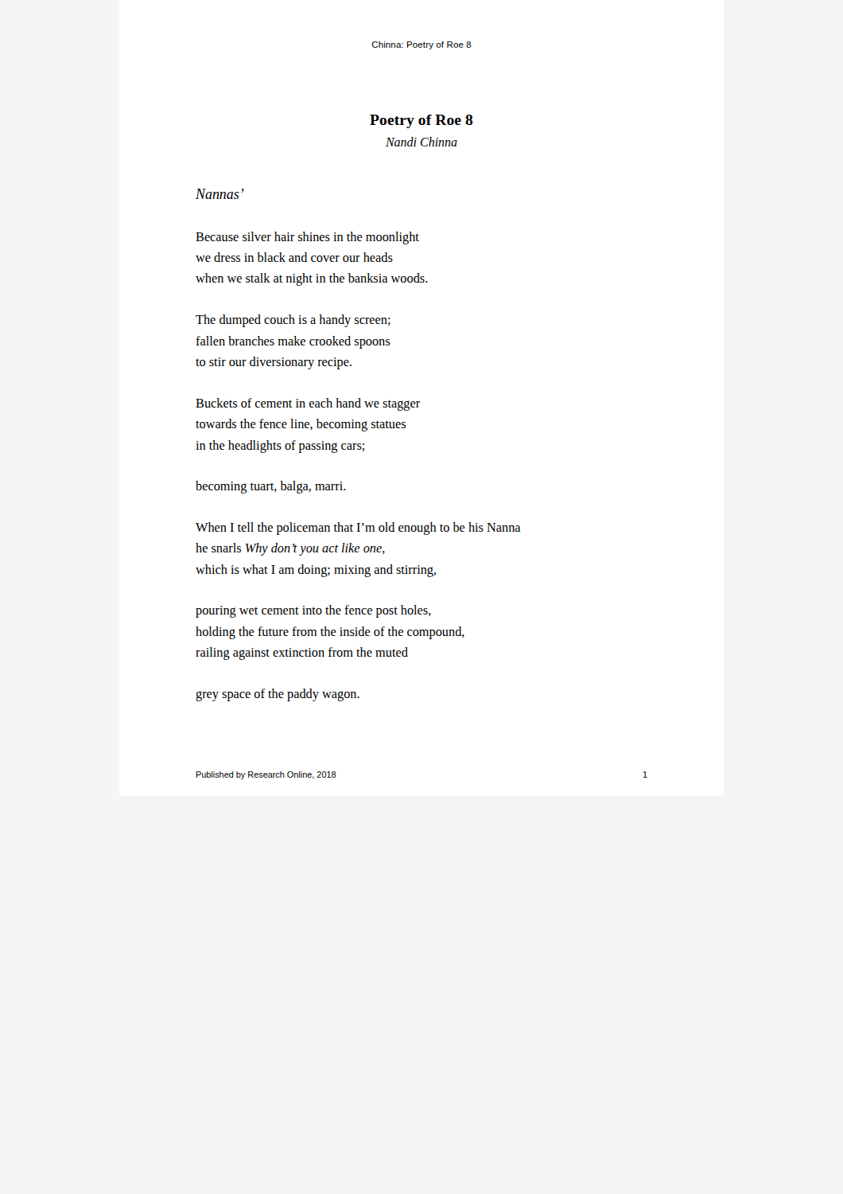Chinna: Poetry of Roe 8
Poetry of Roe 8
Nandi Chinna
Nannas’
Because silver hair shines in the moonlight
we dress in black and cover our heads
when we stalk at night in the banksia woods.
The dumped couch is a handy screen;
fallen branches make crooked spoons
to stir our diversionary recipe.
Buckets of cement in each hand we stagger
towards the fence line, becoming statues
in the headlights of passing cars;
becoming tuart, balga, marri.
When I tell the policeman that I’m old enough to be his Nanna
he snarls Why don’t you act like one,
which is what I am doing; mixing and stirring,
pouring wet cement into the fence post holes,
holding the future from the inside of the compound,
railing against extinction from the muted
grey space of the paddy wagon.
Published by Research Online, 2018 1